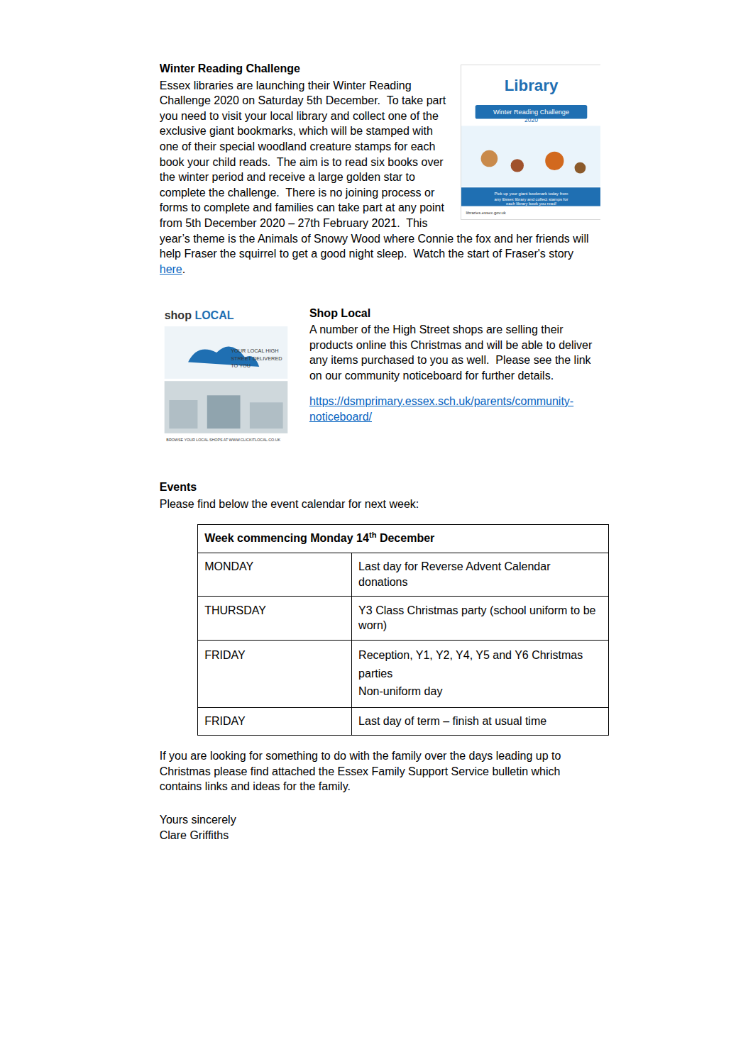Winter Reading Challenge
Essex libraries are launching their Winter Reading Challenge 2020 on Saturday 5th December. To take part you need to visit your local library and collect one of the exclusive giant bookmarks, which will be stamped with one of their special woodland creature stamps for each book your child reads. The aim is to read six books over the winter period and receive a large golden star to complete the challenge. There is no joining process or forms to complete and families can take part at any point from 5th December 2020 – 27th February 2021. This year’s theme is the Animals of Snowy Wood where Connie the fox and her friends will help Fraser the squirrel to get a good night sleep. Watch the start of Fraser's story here.
Shop Local
A number of the High Street shops are selling their products online this Christmas and will be able to deliver any items purchased to you as well. Please see the link on our community noticeboard for further details.
https://dsmprimary.essex.sch.uk/parents/community-noticeboard/
Events
Please find below the event calendar for next week:
| Week commencing Monday 14 th December |
| --- |
| MONDAY | Last day for Reverse Advent Calendar donations |
| THURSDAY | Y3 Class Christmas party (school uniform to be worn) |
| FRIDAY | Reception, Y1, Y2, Y4, Y5 and Y6 Christmas parties Non-uniform day |
| FRIDAY | Last day of term – finish at usual time |
If you are looking for something to do with the family over the days leading up to Christmas please find attached the Essex Family Support Service bulletin which contains links and ideas for the family.
Yours sincerely
Clare Griffiths